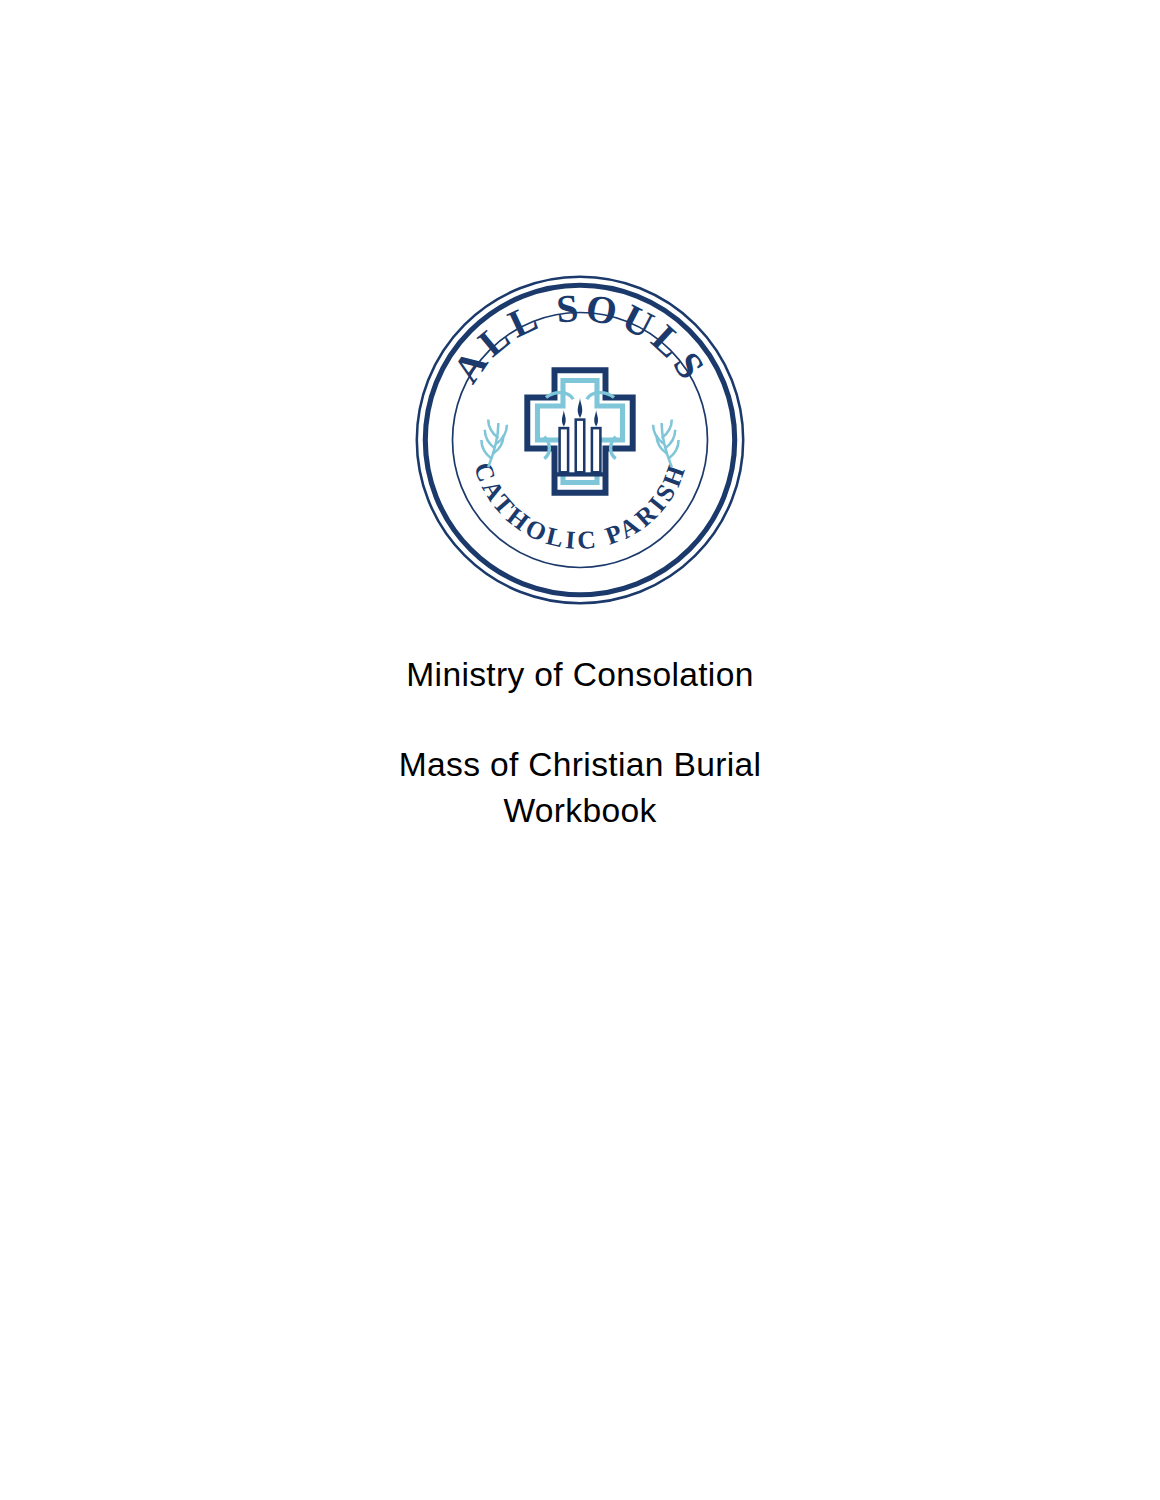ALL SOULS CATHOLIC PARISH
Ministry of Consolation Mass of Christian Burial
Workbook